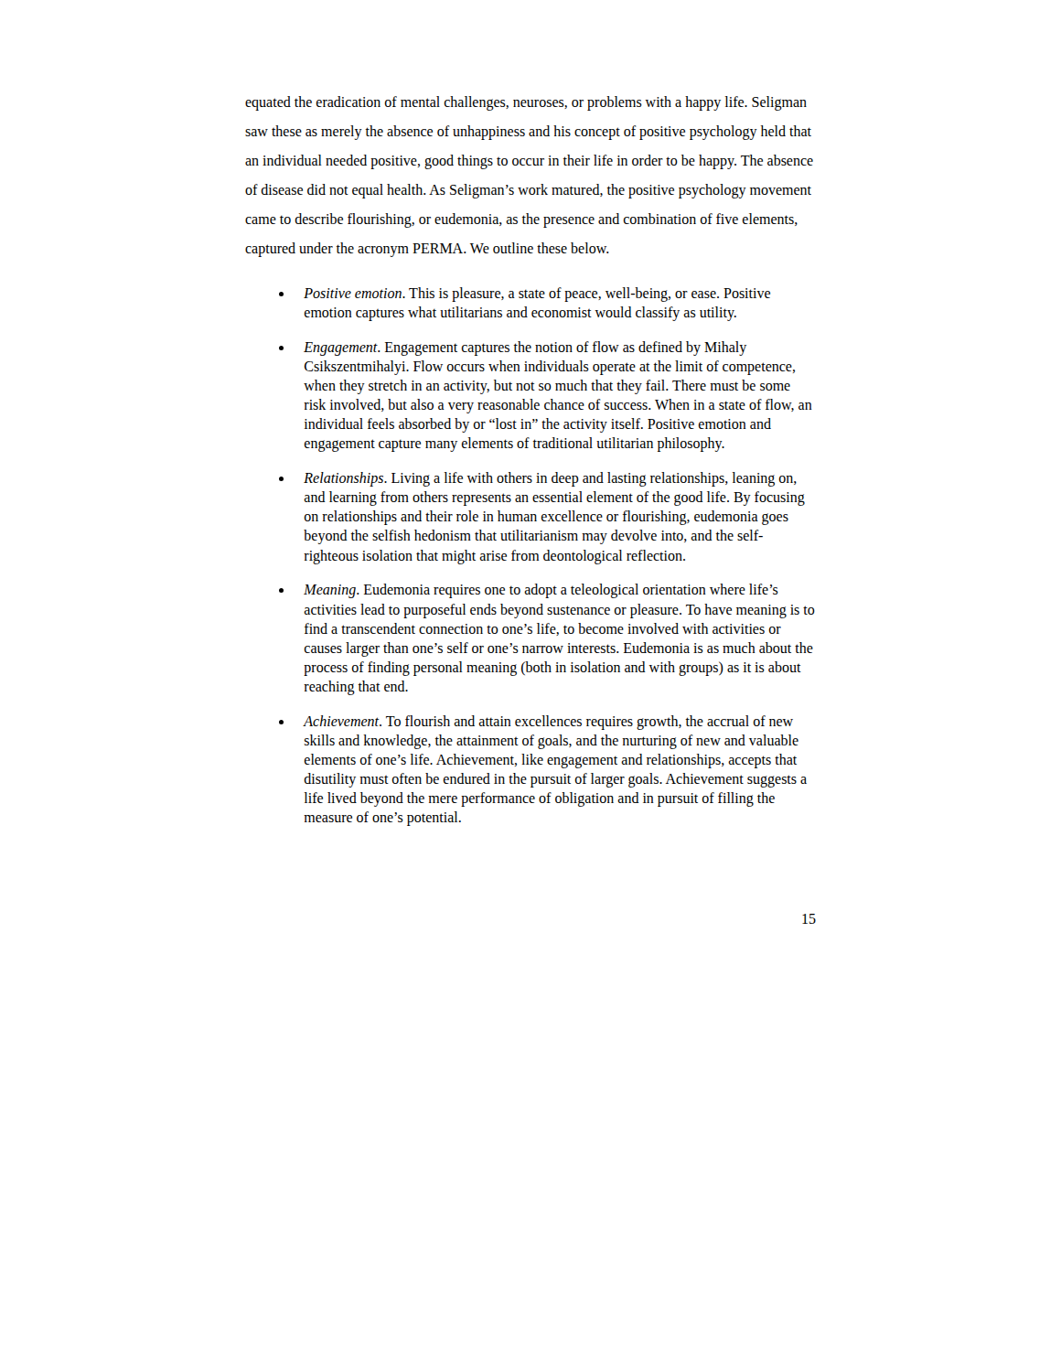equated the eradication of mental challenges, neuroses, or problems with a happy life. Seligman saw these as merely the absence of unhappiness and his concept of positive psychology held that an individual needed positive, good things to occur in their life in order to be happy. The absence of disease did not equal health. As Seligman’s work matured, the positive psychology movement came to describe flourishing, or eudemonia, as the presence and combination of five elements, captured under the acronym PERMA. We outline these below.
Positive emotion. This is pleasure, a state of peace, well-being, or ease. Positive emotion captures what utilitarians and economist would classify as utility.
Engagement. Engagement captures the notion of flow as defined by Mihaly Csikszentmihalyi. Flow occurs when individuals operate at the limit of competence, when they stretch in an activity, but not so much that they fail. There must be some risk involved, but also a very reasonable chance of success. When in a state of flow, an individual feels absorbed by or “lost in” the activity itself. Positive emotion and engagement capture many elements of traditional utilitarian philosophy.
Relationships. Living a life with others in deep and lasting relationships, leaning on, and learning from others represents an essential element of the good life. By focusing on relationships and their role in human excellence or flourishing, eudemonia goes beyond the selfish hedonism that utilitarianism may devolve into, and the self-righteous isolation that might arise from deontological reflection.
Meaning. Eudemonia requires one to adopt a teleological orientation where life’s activities lead to purposeful ends beyond sustenance or pleasure. To have meaning is to find a transcendent connection to one’s life, to become involved with activities or causes larger than one’s self or one’s narrow interests. Eudemonia is as much about the process of finding personal meaning (both in isolation and with groups) as it is about reaching that end.
Achievement. To flourish and attain excellences requires growth, the accrual of new skills and knowledge, the attainment of goals, and the nurturing of new and valuable elements of one’s life. Achievement, like engagement and relationships, accepts that disutility must often be endured in the pursuit of larger goals. Achievement suggests a life lived beyond the mere performance of obligation and in pursuit of filling the measure of one’s potential.
15